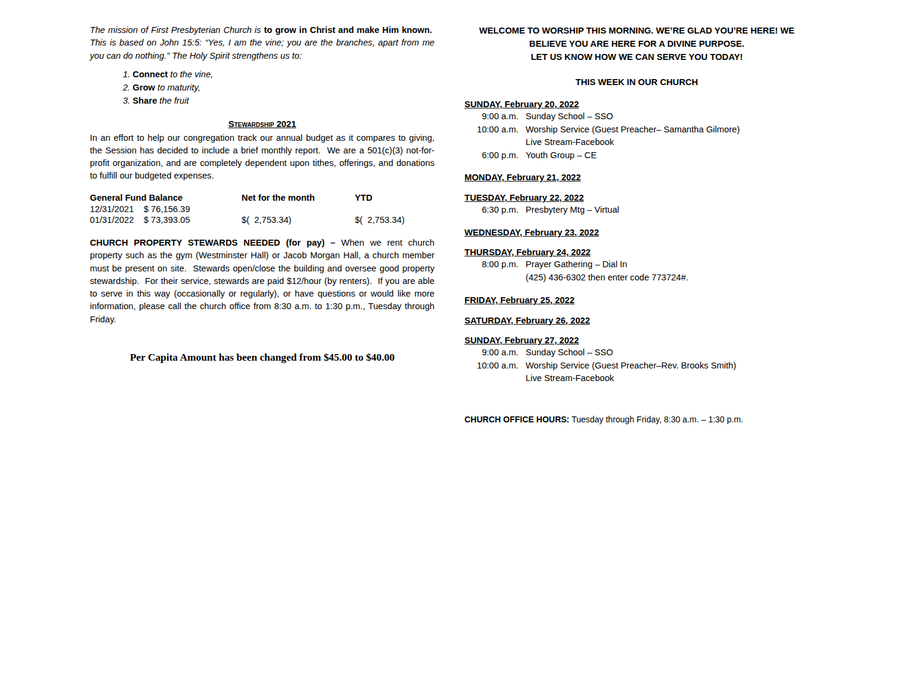The mission of First Presbyterian Church is to grow in Christ and make Him known. This is based on John 15:5: “Yes, I am the vine; you are the branches, apart from me you can do nothing.” The Holy Spirit strengthens us to:
1. Connect to the vine,
2. Grow to maturity,
3. Share the fruit
Stewardship 2021
In an effort to help our congregation track our annual budget as it compares to giving, the Session has decided to include a brief monthly report. We are a 501(c)(3) not-for-profit organization, and are completely dependent upon tithes, offerings, and donations to fulfill our budgeted expenses.
| General Fund Balance | Net for the month | YTD |
| --- | --- | --- |
| 12/31/2021 $ 76,156.39 | | |
| 01/31/2022 $ 73,393.05 | $( 2,753.34) | $( 2,753.34) |
CHURCH PROPERTY STEWARDS NEEDED (for pay) – When we rent church property such as the gym (Westminster Hall) or Jacob Morgan Hall, a church member must be present on site. Stewards open/close the building and oversee good property stewardship. For their service, stewards are paid $12/hour (by renters). If you are able to serve in this way (occasionally or regularly), or have questions or would like more information, please call the church office from 8:30 a.m. to 1:30 p.m., Tuesday through Friday.
Per Capita Amount has been changed from $45.00 to $40.00
WELCOME TO WORSHIP THIS MORNING. WE’RE GLAD YOU’RE HERE! WE BELIEVE YOU ARE HERE FOR A DIVINE PURPOSE.
LET US KNOW HOW WE CAN SERVE YOU TODAY!
THIS WEEK IN OUR CHURCH
SUNDAY, February 20, 2022
| 9:00 a.m. | Sunday School – SSO |
| 10:00 a.m. | Worship Service (Guest Preacher– Samantha Gilmore) Live Stream-Facebook |
| 6:00 p.m. | Youth Group – CE |
MONDAY, February 21, 2022
TUESDAY, February 22, 2022
| 6:30 p.m. | Presbytery Mtg – Virtual |
WEDNESDAY, February 23, 2022
THURSDAY, February 24, 2022
| 8:00 p.m. | Prayer Gathering – Dial In |
| | (425) 436-6302 then enter code 773724#. |
FRIDAY, February 25, 2022
SATURDAY, February 26, 2022
SUNDAY, February 27, 2022
| 9:00 a.m. | Sunday School – SSO |
| 10:00 a.m. | Worship Service (Guest Preacher–Rev. Brooks Smith) Live Stream-Facebook |
CHURCH OFFICE HOURS: Tuesday through Friday, 8:30 a.m. – 1:30 p.m.